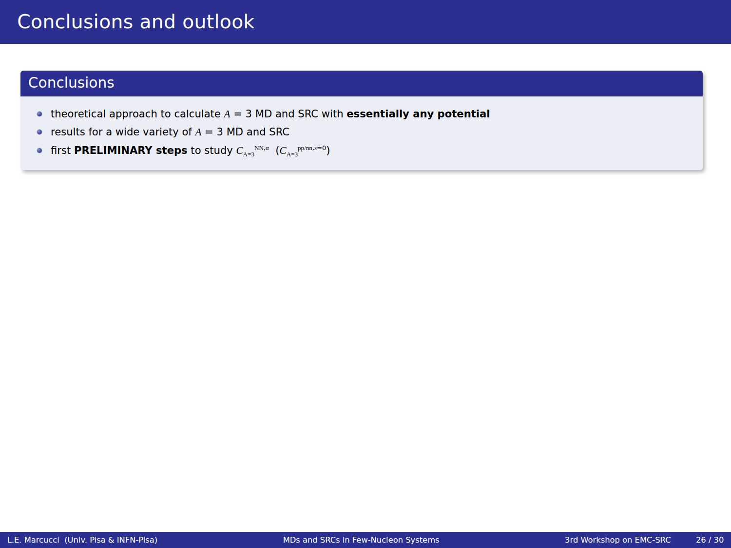Conclusions and outlook
Conclusions
theoretical approach to calculate A = 3 MD and SRC with essentially any potential
results for a wide variety of A = 3 MD and SRC
first PRELIMINARY steps to study CA=3NN,α (CA=3pp/nn,s=0)
L.E. Marcucci (Univ. Pisa & INFN-Pisa) MDs and SRCs in Few-Nucleon Systems 3rd Workshop on EMC-SRC 26 / 30